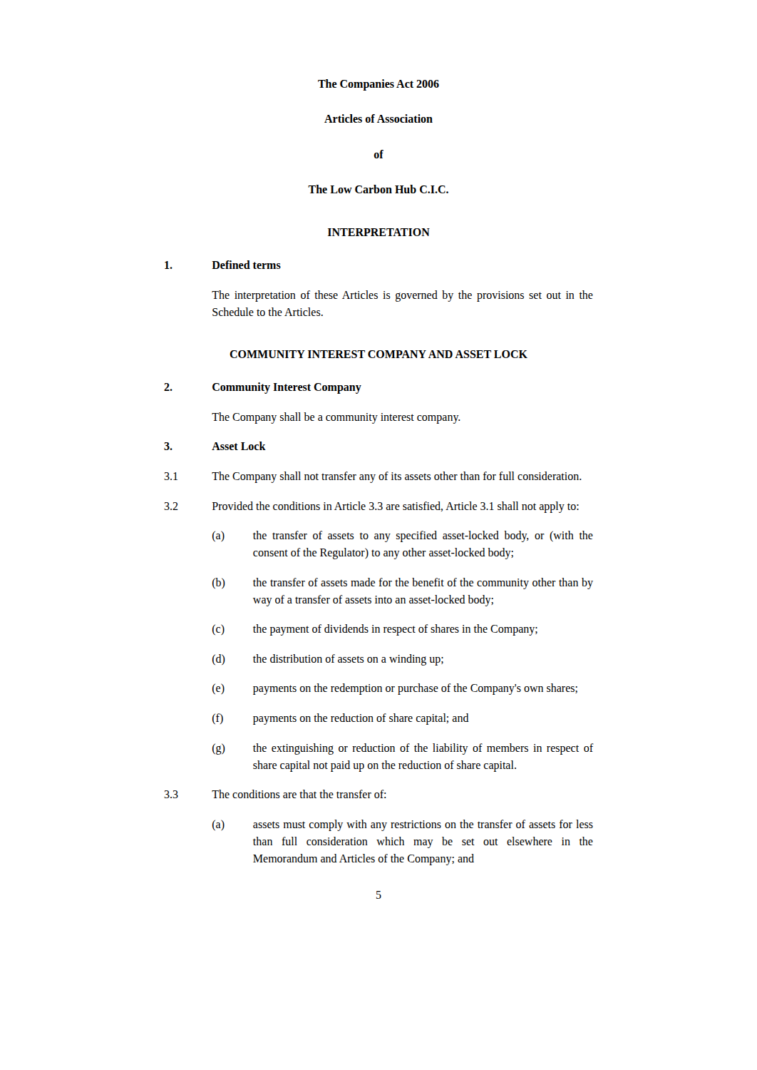The Companies Act 2006
Articles of Association
of
The Low Carbon Hub C.I.C.
Interpretation
1.
Defined terms
The interpretation of these Articles is governed by the provisions set out in the Schedule to the Articles.
Community Interest Company and Asset Lock
2.
Community Interest Company
The Company shall be a community interest company.
3.
Asset Lock
3.1
The Company shall not transfer any of its assets other than for full consideration.
3.2
Provided the conditions in Article 3.3 are satisfied, Article 3.1 shall not apply to:
(a)
the transfer of assets to any specified asset-locked body, or (with the consent of the Regulator) to any other asset-locked body;
(b)
the transfer of assets made for the benefit of the community other than by way of a transfer of assets into an asset-locked body;
(c)
the payment of dividends in respect of shares in the Company;
(d)
the distribution of assets on a winding up;
(e)
payments on the redemption or purchase of the Company's own shares;
(f)
payments on the reduction of share capital; and
(g)
the extinguishing or reduction of the liability of members in respect of share capital not paid up on the reduction of share capital.
3.3
The conditions are that the transfer of:
(a)
assets must comply with any restrictions on the transfer of assets for less than full consideration which may be set out elsewhere in the Memorandum and Articles of the Company; and
5